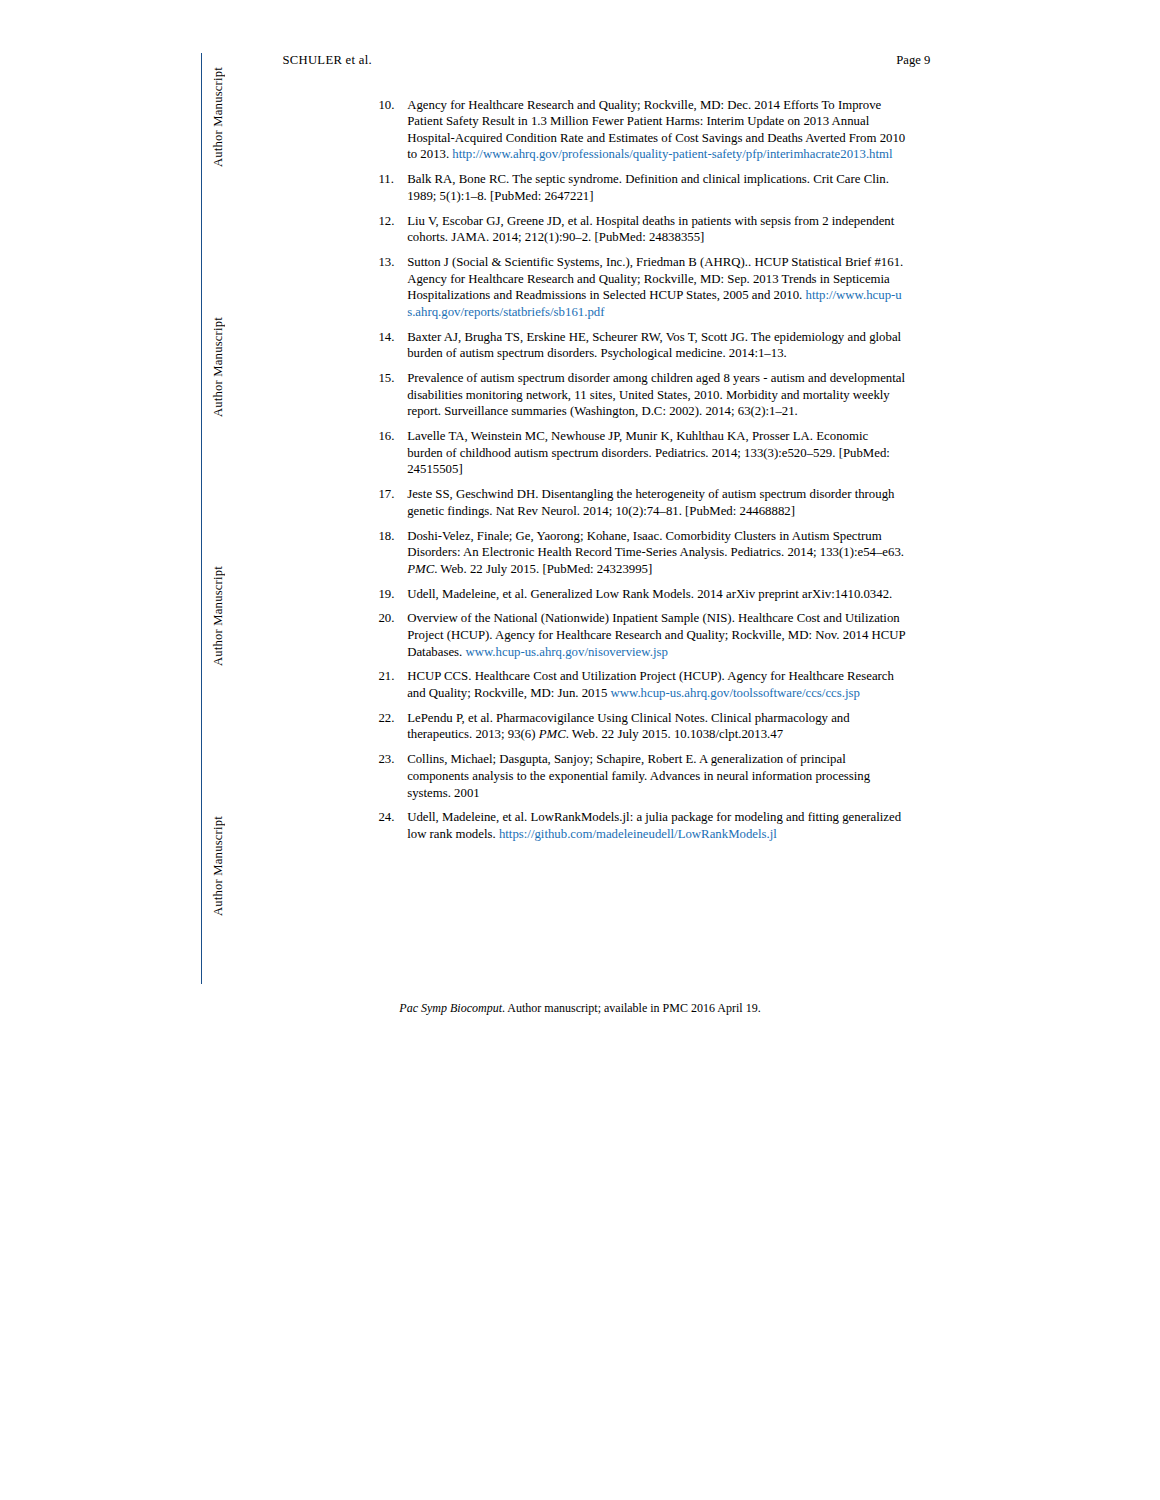Author Manuscript Author Manuscript Author Manuscript Author Manuscript
SCHULER et al.
Page 9
10. Agency for Healthcare Research and Quality; Rockville, MD: Dec. 2014 Efforts To Improve Patient Safety Result in 1.3 Million Fewer Patient Harms: Interim Update on 2013 Annual Hospital-Acquired Condition Rate and Estimates of Cost Savings and Deaths Averted From 2010 to 2013. http://www.ahrq.gov/professionals/quality-patient-safety/pfp/interimhacrate2013.html
11. Balk RA, Bone RC. The septic syndrome. Definition and clinical implications. Crit Care Clin. 1989; 5(1):1–8. [PubMed: 2647221]
12. Liu V, Escobar GJ, Greene JD, et al. Hospital deaths in patients with sepsis from 2 independent cohorts. JAMA. 2014; 212(1):90–2. [PubMed: 24838355]
13. Sutton J (Social & Scientific Systems, Inc.), Friedman B (AHRQ).. HCUP Statistical Brief #161. Agency for Healthcare Research and Quality; Rockville, MD: Sep. 2013 Trends in Septicemia Hospitalizations and Readmissions in Selected HCUP States, 2005 and 2010. http://www.hcup-us.ahrq.gov/reports/statbriefs/sb161.pdf
14. Baxter AJ, Brugha TS, Erskine HE, Scheurer RW, Vos T, Scott JG. The epidemiology and global burden of autism spectrum disorders. Psychological medicine. 2014:1–13.
15. Prevalence of autism spectrum disorder among children aged 8 years - autism and developmental disabilities monitoring network, 11 sites, United States, 2010. Morbidity and mortality weekly report. Surveillance summaries (Washington, D.C: 2002). 2014; 63(2):1–21.
16. Lavelle TA, Weinstein MC, Newhouse JP, Munir K, Kuhlthau KA, Prosser LA. Economic burden of childhood autism spectrum disorders. Pediatrics. 2014; 133(3):e520–529. [PubMed: 24515505]
17. Jeste SS, Geschwind DH. Disentangling the heterogeneity of autism spectrum disorder through genetic findings. Nat Rev Neurol. 2014; 10(2):74–81. [PubMed: 24468882]
18. Doshi-Velez, Finale; Ge, Yaorong; Kohane, Isaac. Comorbidity Clusters in Autism Spectrum Disorders: An Electronic Health Record Time-Series Analysis. Pediatrics. 2014; 133(1):e54–e63. PMC. Web. 22 July 2015. [PubMed: 24323995]
19. Udell, Madeleine, et al. Generalized Low Rank Models. 2014 arXiv preprint arXiv:1410.0342.
20. Overview of the National (Nationwide) Inpatient Sample (NIS). Healthcare Cost and Utilization Project (HCUP). Agency for Healthcare Research and Quality; Rockville, MD: Nov. 2014 HCUP Databases. www.hcup-us.ahrq.gov/nisoverview.jsp
21. HCUP CCS. Healthcare Cost and Utilization Project (HCUP). Agency for Healthcare Research and Quality; Rockville, MD: Jun. 2015 www.hcup-us.ahrq.gov/toolssoftware/ccs/ccs.jsp
22. LePendu P, et al. Pharmacovigilance Using Clinical Notes. Clinical pharmacology and therapeutics. 2013; 93(6) PMC. Web. 22 July 2015. 10.1038/clpt.2013.47
23. Collins, Michael; Dasgupta, Sanjoy; Schapire, Robert E. A generalization of principal components analysis to the exponential family. Advances in neural information processing systems. 2001
24. Udell, Madeleine, et al. LowRankModels.jl: a julia package for modeling and fitting generalized low rank models. https://github.com/madeleineudell/LowRankModels.jl
Pac Symp Biocomput. Author manuscript; available in PMC 2016 April 19.